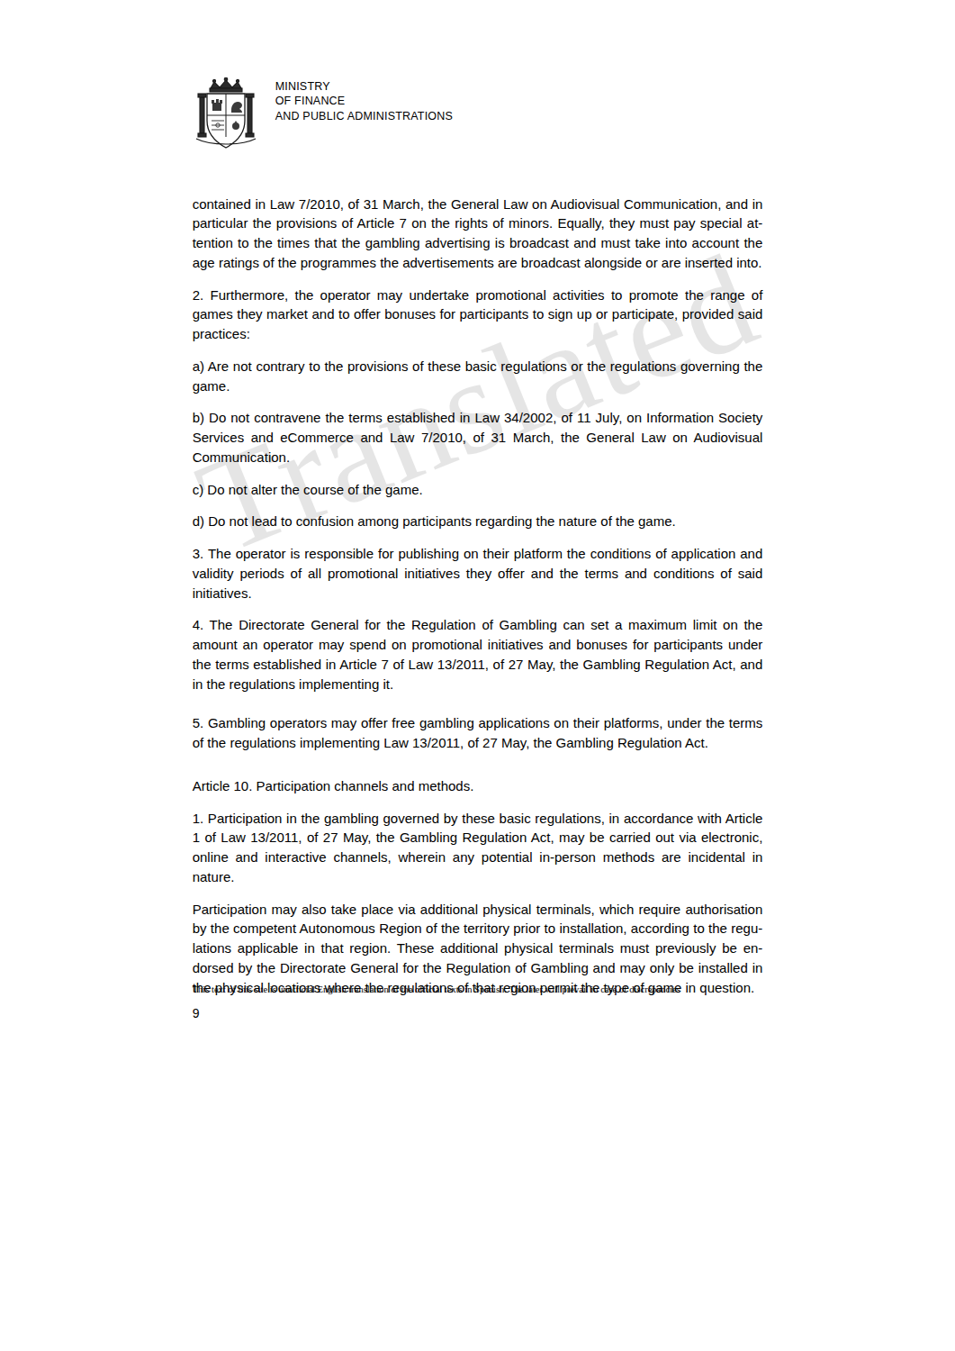Translated
Ministry of Finance and Public Administrations
contained in Law 7/2010, of 31 March, the General Law on Audiovisual Communication, and in particular the provisions of Article 7 on the rights of minors. Equally, they must pay special attention to the times that the gambling advertising is broadcast and must take into account the age ratings of the programmes the advertisements are broadcast alongside or are inserted into.
2. Furthermore, the operator may undertake promotional activities to promote the range of games they market and to offer bonuses for participants to sign up or participate, provided said practices:
a) Are not contrary to the provisions of these basic regulations or the regulations governing the game.
b) Do not contravene the terms established in Law 34/2002, of 11 July, on Information Society Services and eCommerce and Law 7/2010, of 31 March, the General Law on Audiovisual Communication.
c) Do not alter the course of the game.
d) Do not lead to confusion among participants regarding the nature of the game.
3. The operator is responsible for publishing on their platform the conditions of application and validity periods of all promotional initiatives they offer and the terms and conditions of said initiatives.
4. The Directorate General for the Regulation of Gambling can set a maximum limit on the amount an operator may spend on promotional initiatives and bonuses for participants under the terms established in Article 7 of Law 13/2011, of 27 May, the Gambling Regulation Act, and in the regulations implementing it.
5. Gambling operators may offer free gambling applications on their platforms, under the terms of the regulations implementing Law 13/2011, of 27 May, the Gambling Regulation Act.
Article 10. Participation channels and methods.
1. Participation in the gambling governed by these basic regulations, in accordance with Article 1 of Law 13/2011, of 27 May, the Gambling Regulation Act, may be carried out via electronic, online and interactive channels, wherein any potential in-person methods are incidental in nature.
Participation may also take place via additional physical terminals, which require authorisation by the competent Autonomous Region of the territory prior to installation, according to the regulations applicable in that region. These additional physical terminals must previously be endorsed by the Directorate General for the Regulation of Gambling and may only be installed in the physical locations where the regulations of that region permit the type of game in question.
This text of this site is unofficial English translation of the official texts in Spanish. The later will prevail in case of discrepancies
9